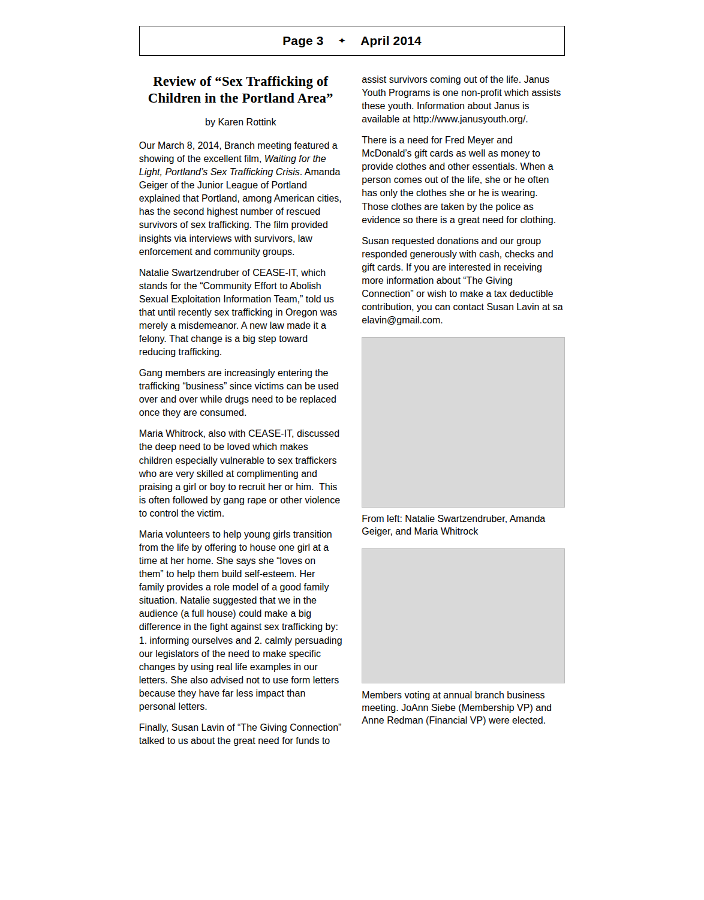Page 3✦April 2014
Review of “Sex Trafficking of Children in the Portland Area”
by Karen Rottink
Our March 8, 2014, Branch meeting featured a showing of the excellent film, Waiting for the Light, Portland’s Sex Trafficking Crisis. Amanda Geiger of the Junior League of Portland explained that Portland, among American cities, has the second highest number of rescued survivors of sex trafficking. The film provided insights via interviews with survivors, law enforcement and community groups.
Natalie Swartzendruber of CEASE-IT, which stands for the “Community Effort to Abolish Sexual Exploitation Information Team,” told us that until recently sex trafficking in Oregon was merely a misdemeanor. A new law made it a felony. That change is a big step toward reducing trafficking.
Gang members are increasingly entering the trafficking “business” since victims can be used over and over while drugs need to be replaced once they are consumed.
Maria Whitrock, also with CEASE-IT, discussed the deep need to be loved which makes children especially vulnerable to sex traffickers who are very skilled at complimenting and praising a girl or boy to recruit her or him. This is often followed by gang rape or other violence to control the victim.
Maria volunteers to help young girls transition from the life by offering to house one girl at a time at her home. She says she “loves on them” to help them build self-esteem. Her family provides a role model of a good family situation. Natalie suggested that we in the audience (a full house) could make a big difference in the fight against sex trafficking by: 1. informing ourselves and 2. calmly persuading our legislators of the need to make specific changes by using real life examples in our letters. She also advised not to use form letters because they have far less impact than personal letters.
Finally, Susan Lavin of “The Giving Connection” talked to us about the great need for funds to assist survivors coming out of the life. Janus Youth Programs is one non-profit which assists these youth. Information about Janus is available at http://www.janusyouth.org/.
There is a need for Fred Meyer and McDonald’s gift cards as well as money to provide clothes and other essentials. When a person comes out of the life, she or he often has only the clothes she or he is wearing. Those clothes are taken by the police as evidence so there is a great need for clothing.
Susan requested donations and our group responded generously with cash, checks and gift cards. If you are interested in receiving more information about “The Giving Connection” or wish to make a tax deductible contribution, you can contact Susan Lavin at saelavin@gmail.com.
From left: Natalie Swartzendruber, Amanda Geiger, and Maria Whitrock
Members voting at annual branch business meeting. JoAnn Siebe (Membership VP) and Anne Redman (Financial VP) were elected.